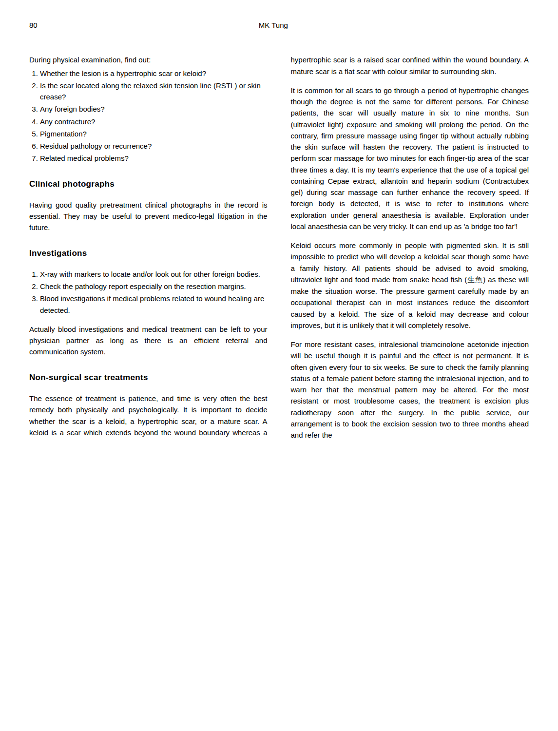80 MK Tung
During physical examination, find out:
Whether the lesion is a hypertrophic scar or keloid?
Is the scar located along the relaxed skin tension line (RSTL) or skin crease?
Any foreign bodies?
Any contracture?
Pigmentation?
Residual pathology or recurrence?
Related medical problems?
Clinical photographs
Having good quality pretreatment clinical photographs in the record is essential. They may be useful to prevent medico-legal litigation in the future.
Investigations
X-ray with markers to locate and/or look out for other foreign bodies.
Check the pathology report especially on the resection margins.
Blood investigations if medical problems related to wound healing are detected.
Actually blood investigations and medical treatment can be left to your physician partner as long as there is an efficient referral and communication system.
Non-surgical scar treatments
The essence of treatment is patience, and time is very often the best remedy both physically and psychologically. It is important to decide whether the scar is a keloid, a hypertrophic scar, or a mature scar. A keloid is a scar which extends beyond the wound boundary whereas a hypertrophic scar is a raised scar confined within the wound boundary. A mature scar is a flat scar with colour similar to surrounding skin.
It is common for all scars to go through a period of hypertrophic changes though the degree is not the same for different persons. For Chinese patients, the scar will usually mature in six to nine months. Sun (ultraviolet light) exposure and smoking will prolong the period. On the contrary, firm pressure massage using finger tip without actually rubbing the skin surface will hasten the recovery. The patient is instructed to perform scar massage for two minutes for each finger-tip area of the scar three times a day. It is my team's experience that the use of a topical gel containing Cepae extract, allantoin and heparin sodium (Contractubex gel) during scar massage can further enhance the recovery speed. If foreign body is detected, it is wise to refer to institutions where exploration under general anaesthesia is available. Exploration under local anaesthesia can be very tricky. It can end up as 'a bridge too far'!
Keloid occurs more commonly in people with pigmented skin. It is still impossible to predict who will develop a keloidal scar though some have a family history. All patients should be advised to avoid smoking, ultraviolet light and food made from snake head fish (生魚) as these will make the situation worse. The pressure garment carefully made by an occupational therapist can in most instances reduce the discomfort caused by a keloid. The size of a keloid may decrease and colour improves, but it is unlikely that it will completely resolve.
For more resistant cases, intralesional triamcinolone acetonide injection will be useful though it is painful and the effect is not permanent. It is often given every four to six weeks. Be sure to check the family planning status of a female patient before starting the intralesional injection, and to warn her that the menstrual pattern may be altered. For the most resistant or most troublesome cases, the treatment is excision plus radiotherapy soon after the surgery. In the public service, our arrangement is to book the excision session two to three months ahead and refer the